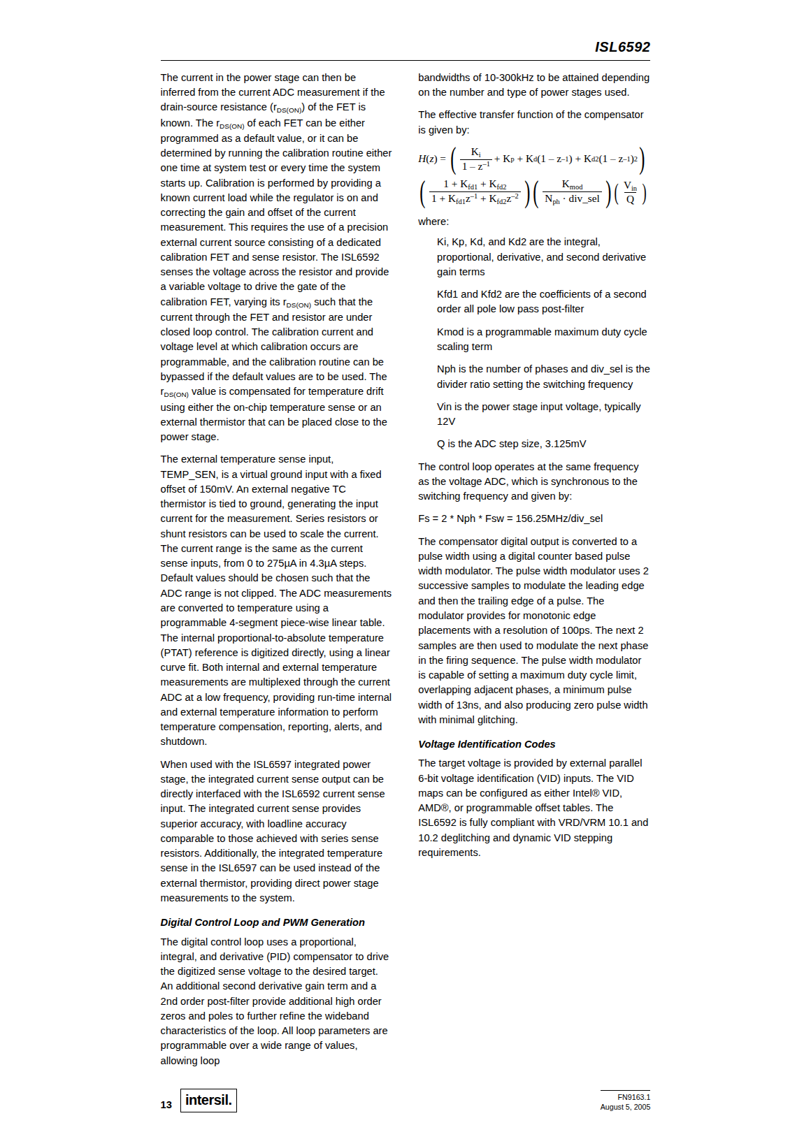ISL6592
The current in the power stage can then be inferred from the current ADC measurement if the drain-source resistance (rDS(ON)) of the FET is known. The rDS(ON) of each FET can be either programmed as a default value, or it can be determined by running the calibration routine either one time at system test or every time the system starts up. Calibration is performed by providing a known current load while the regulator is on and correcting the gain and offset of the current measurement. This requires the use of a precision external current source consisting of a dedicated calibration FET and sense resistor. The ISL6592 senses the voltage across the resistor and provide a variable voltage to drive the gate of the calibration FET, varying its rDS(ON) such that the current through the FET and resistor are under closed loop control. The calibration current and voltage level at which calibration occurs are programmable, and the calibration routine can be bypassed if the default values are to be used. The rDS(ON) value is compensated for temperature drift using either the on-chip temperature sense or an external thermistor that can be placed close to the power stage.
The external temperature sense input, TEMP_SEN, is a virtual ground input with a fixed offset of 150mV. An external negative TC thermistor is tied to ground, generating the input current for the measurement. Series resistors or shunt resistors can be used to scale the current. The current range is the same as the current sense inputs, from 0 to 275µA in 4.3µA steps. Default values should be chosen such that the ADC range is not clipped. The ADC measurements are converted to temperature using a programmable 4-segment piece-wise linear table. The internal proportional-to-absolute temperature (PTAT) reference is digitized directly, using a linear curve fit. Both internal and external temperature measurements are multiplexed through the current ADC at a low frequency, providing run-time internal and external temperature information to perform temperature compensation, reporting, alerts, and shutdown.
When used with the ISL6597 integrated power stage, the integrated current sense output can be directly interfaced with the ISL6592 current sense input. The integrated current sense provides superior accuracy, with loadline accuracy comparable to those achieved with series sense resistors. Additionally, the integrated temperature sense in the ISL6597 can be used instead of the external thermistor, providing direct power stage measurements to the system.
Digital Control Loop and PWM Generation
The digital control loop uses a proportional, integral, and derivative (PID) compensator to drive the digitized sense voltage to the desired target. An additional second derivative gain term and a 2nd order post-filter provide additional high order zeros and poles to further refine the wideband characteristics of the loop. All loop parameters are programmable over a wide range of values, allowing loop
bandwidths of 10-300kHz to be attained depending on the number and type of power stages used.
The effective transfer function of the compensator is given by:
H(z) = ( Ki 1 – z–1 + Kp + Kd(1 – z–1) + Kd2(1 – z–1)2 )
( 1 + Kfd1 + Kfd2 1 + Kfd1z–1 + Kfd2z–2 ) ( Kmod Nph · div_sel ) ( Vin Q )
where:
Ki, Kp, Kd, and Kd2 are the integral, proportional, derivative, and second derivative gain terms
Kfd1 and Kfd2 are the coefficients of a second order all pole low pass post-filter
Kmod is a programmable maximum duty cycle scaling term
Nph is the number of phases and div_sel is the divider ratio setting the switching frequency
Vin is the power stage input voltage, typically 12V
Q is the ADC step size, 3.125mV
The control loop operates at the same frequency as the voltage ADC, which is synchronous to the switching frequency and given by:
Fs = 2 * Nph * Fsw = 156.25MHz/div_sel
The compensator digital output is converted to a pulse width using a digital counter based pulse width modulator. The pulse width modulator uses 2 successive samples to modulate the leading edge and then the trailing edge of a pulse. The modulator provides for monotonic edge placements with a resolution of 100ps. The next 2 samples are then used to modulate the next phase in the firing sequence. The pulse width modulator is capable of setting a maximum duty cycle limit, overlapping adjacent phases, a minimum pulse width of 13ns, and also producing zero pulse width with minimal glitching.
Voltage Identification Codes
The target voltage is provided by external parallel 6-bit voltage identification (VID) inputs. The VID maps can be configured as either Intel® VID, AMD®, or programmable offset tables. The ISL6592 is fully compliant with VRD/VRM 10.1 and 10.2 deglitching and dynamic VID stepping requirements.
13 intersil.
FN9163.1
August 5, 2005